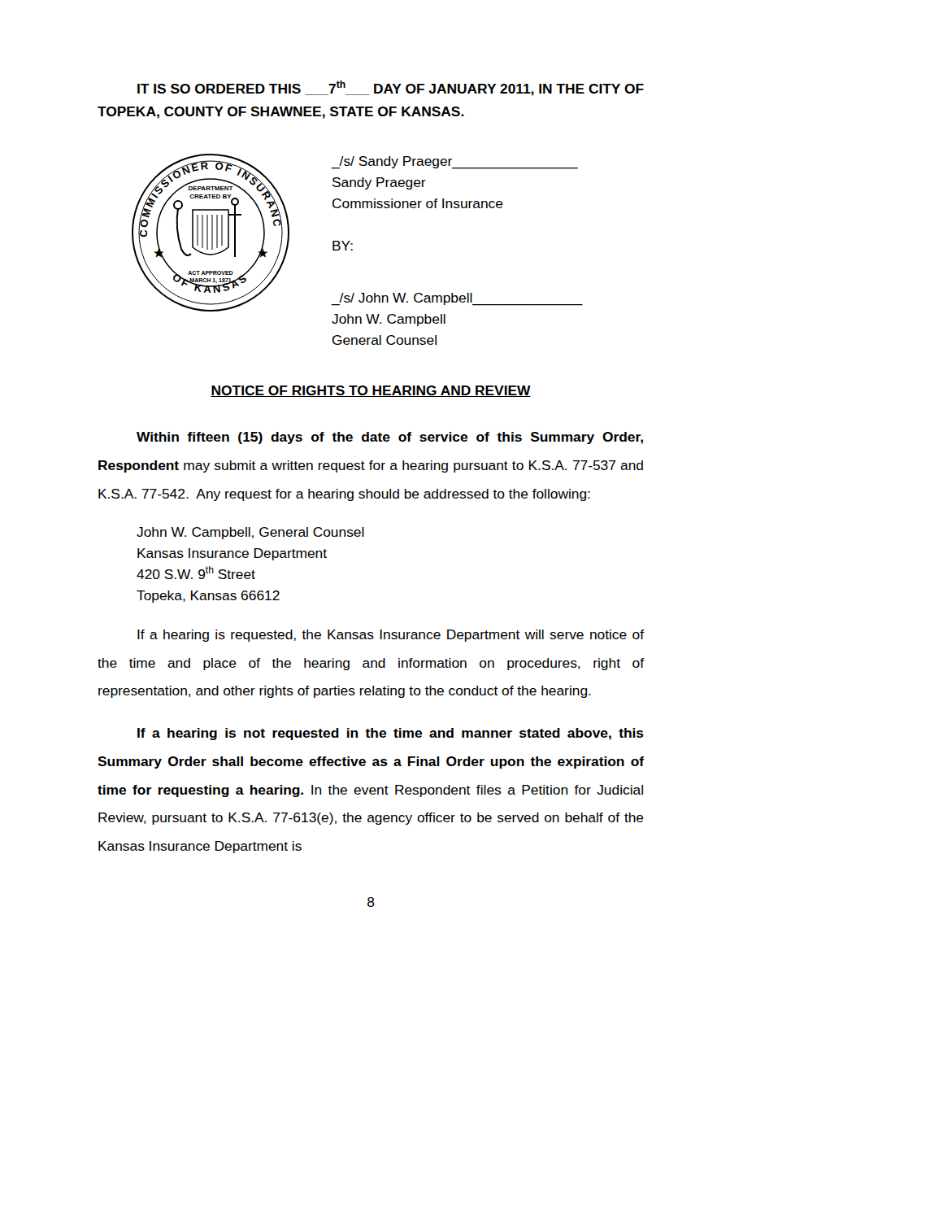IT IS SO ORDERED THIS ___7th___ DAY OF JANUARY 2011, IN THE CITY OF TOPEKA, COUNTY OF SHAWNEE, STATE OF KANSAS.
COMMISSIONER OF INSURANCE OF KANSAS DEPARTMENT CREATED BY ACT APPROVED MARCH 1, 1871 ★ ★
_/s/ Sandy Praeger________________
Sandy Praeger
Commissioner of Insurance
BY:
_/s/ John W. Campbell______________
John W. Campbell
General Counsel
NOTICE OF RIGHTS TO HEARING AND REVIEW
Within fifteen (15) days of the date of service of this Summary Order, Respondent may submit a written request for a hearing pursuant to K.S.A. 77-537 and K.S.A. 77-542. Any request for a hearing should be addressed to the following:
John W. Campbell, General Counsel
Kansas Insurance Department
420 S.W. 9th Street
Topeka, Kansas 66612
If a hearing is requested, the Kansas Insurance Department will serve notice of the time and place of the hearing and information on procedures, right of representation, and other rights of parties relating to the conduct of the hearing.
If a hearing is not requested in the time and manner stated above, this Summary Order shall become effective as a Final Order upon the expiration of time for requesting a hearing. In the event Respondent files a Petition for Judicial Review, pursuant to K.S.A. 77-613(e), the agency officer to be served on behalf of the Kansas Insurance Department is
8